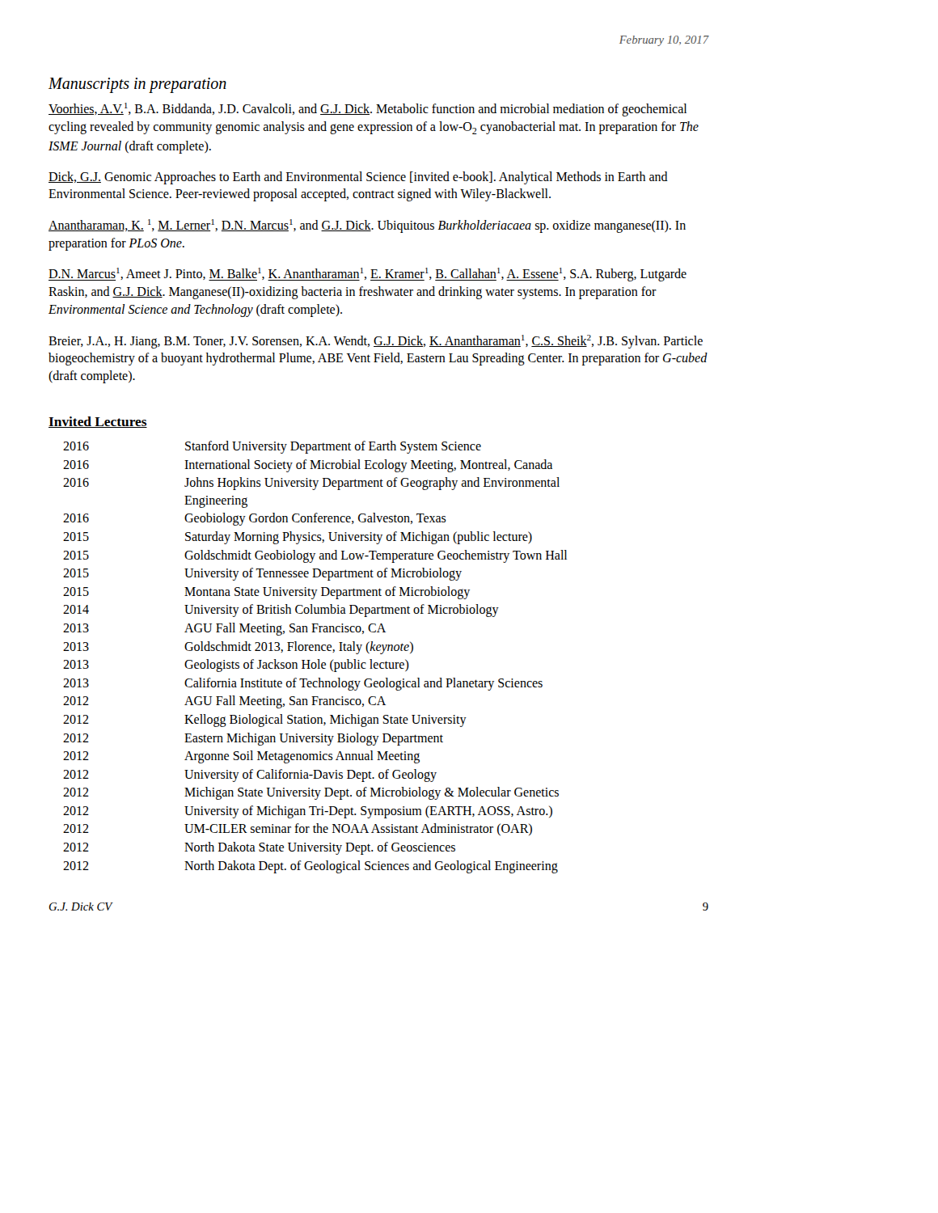February 10, 2017
Manuscripts in preparation
Voorhies, A.V.1, B.A. Biddanda, J.D. Cavalcoli, and G.J. Dick. Metabolic function and microbial mediation of geochemical cycling revealed by community genomic analysis and gene expression of a low-O2 cyanobacterial mat. In preparation for The ISME Journal (draft complete).
Dick, G.J. Genomic Approaches to Earth and Environmental Science [invited e-book]. Analytical Methods in Earth and Environmental Science. Peer-reviewed proposal accepted, contract signed with Wiley-Blackwell.
Anantharaman, K. 1, M. Lerner1, D.N. Marcus1, and G.J. Dick. Ubiquitous Burkholderiacaea sp. oxidize manganese(II). In preparation for PLoS One.
D.N. Marcus1, Ameet J. Pinto, M. Balke1, K. Anantharaman1, E. Kramer1, B. Callahan1, A. Essene1, S.A. Ruberg, Lutgarde Raskin, and G.J. Dick. Manganese(II)-oxidizing bacteria in freshwater and drinking water systems. In preparation for Environmental Science and Technology (draft complete).
Breier, J.A., H. Jiang, B.M. Toner, J.V. Sorensen, K.A. Wendt, G.J. Dick, K. Anantharaman1, C.S. Sheik2, J.B. Sylvan. Particle biogeochemistry of a buoyant hydrothermal Plume, ABE Vent Field, Eastern Lau Spreading Center. In preparation for G-cubed (draft complete).
Invited Lectures
| 2016 | Stanford University Department of Earth System Science |
| 2016 | International Society of Microbial Ecology Meeting, Montreal, Canada |
| 2016 | Johns Hopkins University Department of Geography and Environmental Engineering |
| 2016 | Geobiology Gordon Conference, Galveston, Texas |
| 2015 | Saturday Morning Physics, University of Michigan (public lecture) |
| 2015 | Goldschmidt Geobiology and Low-Temperature Geochemistry Town Hall |
| 2015 | University of Tennessee Department of Microbiology |
| 2015 | Montana State University Department of Microbiology |
| 2014 | University of British Columbia Department of Microbiology |
| 2013 | AGU Fall Meeting, San Francisco, CA |
| 2013 | Goldschmidt 2013, Florence, Italy ( keynote ) |
| 2013 | Geologists of Jackson Hole (public lecture) |
| 2013 | California Institute of Technology Geological and Planetary Sciences |
| 2012 | AGU Fall Meeting, San Francisco, CA |
| 2012 | Kellogg Biological Station, Michigan State University |
| 2012 | Eastern Michigan University Biology Department |
| 2012 | Argonne Soil Metagenomics Annual Meeting |
| 2012 | University of California-Davis Dept. of Geology |
| 2012 | Michigan State University Dept. of Microbiology & Molecular Genetics |
| 2012 | University of Michigan Tri-Dept. Symposium (EARTH, AOSS, Astro.) |
| 2012 | UM-CILER seminar for the NOAA Assistant Administrator (OAR) |
| 2012 | North Dakota State University Dept. of Geosciences |
| 2012 | North Dakota Dept. of Geological Sciences and Geological Engineering |
G.J. Dick CV 9